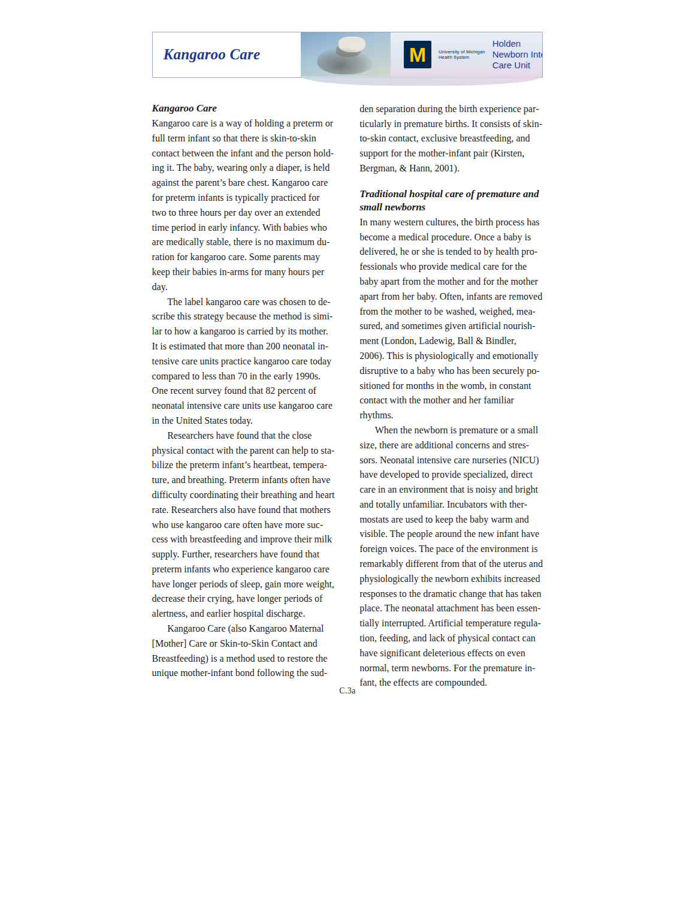Kangaroo Care
M
University of Michigan
Health System
Holden Newborn Intensive Care Unit
Kangaroo Care
Kangaroo care is a way of holding a preterm or full term infant so that there is skin-to-skin contact between the infant and the person holding it. The baby, wearing only a diaper, is held against the parent’s bare chest. Kangaroo care for preterm infants is typically practiced for two to three hours per day over an extended time period in early infancy. With babies who are medically stable, there is no maximum duration for kangaroo care. Some parents may keep their babies in-arms for many hours per day.
The label kangaroo care was chosen to describe this strategy because the method is similar to how a kangaroo is carried by its mother. It is estimated that more than 200 neonatal intensive care units practice kangaroo care today compared to less than 70 in the early 1990s. One recent survey found that 82 percent of neonatal intensive care units use kangaroo care in the United States today.
Researchers have found that the close physical contact with the parent can help to stabilize the preterm infant’s heartbeat, temperature, and breathing. Preterm infants often have difficulty coordinating their breathing and heart rate. Researchers also have found that mothers who use kangaroo care often have more success with breastfeeding and improve their milk supply. Further, researchers have found that preterm infants who experience kangaroo care have longer periods of sleep, gain more weight, decrease their crying, have longer periods of alertness, and earlier hospital discharge.
Kangaroo Care (also Kangaroo Maternal [Mother] Care or Skin-to-Skin Contact and Breastfeeding) is a method used to restore the unique mother-infant bond following the sudden separation during the birth experience particularly in premature births. It consists of skin-to-skin contact, exclusive breastfeeding, and support for the mother-infant pair (Kirsten, Bergman, & Hann, 2001).
Traditional hospital care of premature and small newborns
In many western cultures, the birth process has become a medical procedure. Once a baby is delivered, he or she is tended to by health professionals who provide medical care for the baby apart from the mother and for the mother apart from her baby. Often, infants are removed from the mother to be washed, weighed, measured, and sometimes given artificial nourishment (London, Ladewig, Ball & Bindler, 2006). This is physiologically and emotionally disruptive to a baby who has been securely positioned for months in the womb, in constant contact with the mother and her familiar rhythms.
When the newborn is premature or a small size, there are additional concerns and stressors. Neonatal intensive care nurseries (NICU) have developed to provide specialized, direct care in an environment that is noisy and bright and totally unfamiliar. Incubators with thermostats are used to keep the baby warm and visible. The people around the new infant have foreign voices. The pace of the environment is remarkably different from that of the uterus and physiologically the newborn exhibits increased responses to the dramatic change that has taken place. The neonatal attachment has been essentially interrupted. Artificial temperature regulation, feeding, and lack of physical contact can have significant deleterious effects on even normal, term newborns. For the premature infant, the effects are compounded.
C.3a